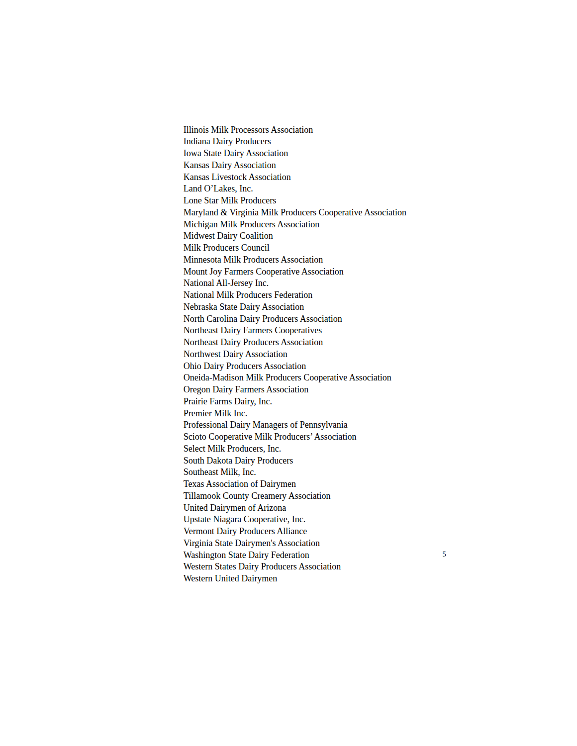Illinois Milk Processors Association
Indiana Dairy Producers
Iowa State Dairy Association
Kansas Dairy Association
Kansas Livestock Association
Land O’Lakes, Inc.
Lone Star Milk Producers
Maryland & Virginia Milk Producers Cooperative Association
Michigan Milk Producers Association
Midwest Dairy Coalition
Milk Producers Council
Minnesota Milk Producers Association
Mount Joy Farmers Cooperative Association
National All-Jersey Inc.
National Milk Producers Federation
Nebraska State Dairy Association
North Carolina Dairy Producers Association
Northeast Dairy Farmers Cooperatives
Northeast Dairy Producers Association
Northwest Dairy Association
Ohio Dairy Producers Association
Oneida-Madison Milk Producers Cooperative Association
Oregon Dairy Farmers Association
Prairie Farms Dairy, Inc.
Premier Milk Inc.
Professional Dairy Managers of Pennsylvania
Scioto Cooperative Milk Producers’ Association
Select Milk Producers, Inc.
South Dakota Dairy Producers
Southeast Milk, Inc.
Texas Association of Dairymen
Tillamook County Creamery Association
United Dairymen of Arizona
Upstate Niagara Cooperative, Inc.
Vermont Dairy Producers Alliance
Virginia State Dairymen's Association
Washington State Dairy Federation
Western States Dairy Producers Association
Western United Dairymen
5